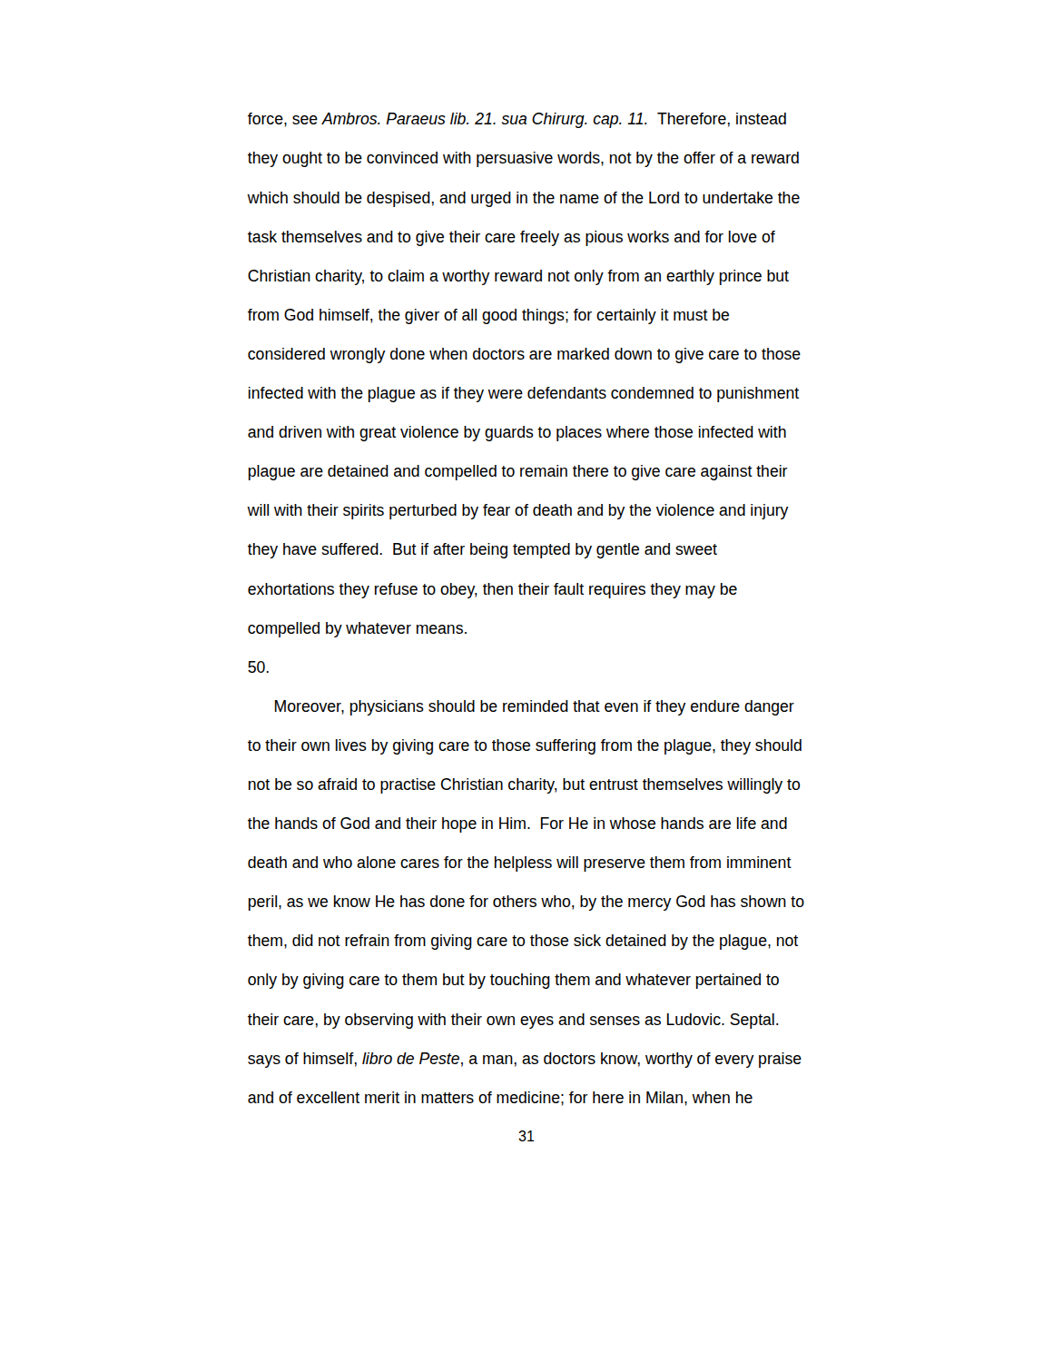force, see Ambros. Paraeus lib. 21. sua Chirurg. cap. 11. Therefore, instead they ought to be convinced with persuasive words, not by the offer of a reward which should be despised, and urged in the name of the Lord to undertake the task themselves and to give their care freely as pious works and for love of Christian charity, to claim a worthy reward not only from an earthly prince but from God himself, the giver of all good things; for certainly it must be considered wrongly done when doctors are marked down to give care to those infected with the plague as if they were defendants condemned to punishment and driven with great violence by guards to places where those infected with plague are detained and compelled to remain there to give care against their will with their spirits perturbed by fear of death and by the violence and injury they have suffered. But if after being tempted by gentle and sweet exhortations they refuse to obey, then their fault requires they may be compelled by whatever means.
50.
Moreover, physicians should be reminded that even if they endure danger to their own lives by giving care to those suffering from the plague, they should not be so afraid to practise Christian charity, but entrust themselves willingly to the hands of God and their hope in Him. For He in whose hands are life and death and who alone cares for the helpless will preserve them from imminent peril, as we know He has done for others who, by the mercy God has shown to them, did not refrain from giving care to those sick detained by the plague, not only by giving care to them but by touching them and whatever pertained to their care, by observing with their own eyes and senses as Ludovic. Septal. says of himself, libro de Peste, a man, as doctors know, worthy of every praise and of excellent merit in matters of medicine; for here in Milan, when he
31